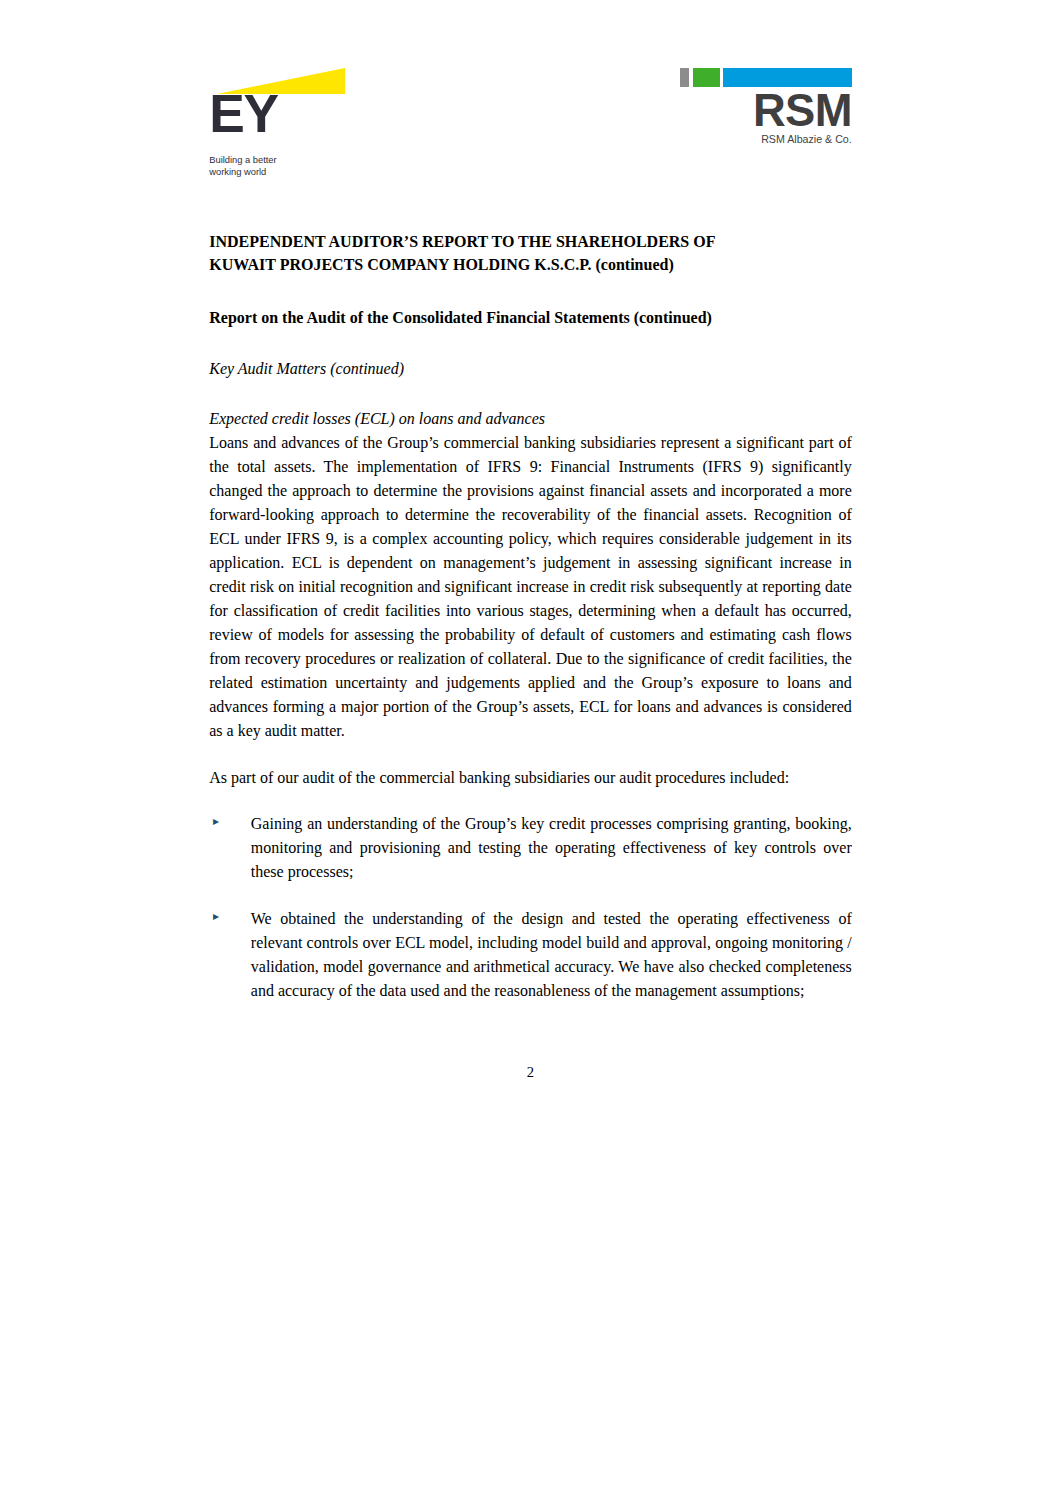EY
Building a better
working world
RSM
RSM Albazie & Co.
INDEPENDENT AUDITOR’S REPORT TO THE SHAREHOLDERS OF
KUWAIT PROJECTS COMPANY HOLDING K.S.C.P. (continued)
Report on the Audit of the Consolidated Financial Statements (continued)
Key Audit Matters (continued)
Expected credit losses (ECL) on loans and advances
Loans and advances of the Group’s commercial banking subsidiaries represent a significant part of the total assets. The implementation of IFRS 9: Financial Instruments (IFRS 9) significantly changed the approach to determine the provisions against financial assets and incorporated a more forward-looking approach to determine the recoverability of the financial assets. Recognition of ECL under IFRS 9, is a complex accounting policy, which requires considerable judgement in its application. ECL is dependent on management’s judgement in assessing significant increase in credit risk on initial recognition and significant increase in credit risk subsequently at reporting date for classification of credit facilities into various stages, determining when a default has occurred, review of models for assessing the probability of default of customers and estimating cash flows from recovery procedures or realization of collateral. Due to the significance of credit facilities, the related estimation uncertainty and judgements applied and the Group’s exposure to loans and advances forming a major portion of the Group’s assets, ECL for loans and advances is considered as a key audit matter.
As part of our audit of the commercial banking subsidiaries our audit procedures included:
Gaining an understanding of the Group’s key credit processes comprising granting, booking, monitoring and provisioning and testing the operating effectiveness of key controls over these processes;
We obtained the understanding of the design and tested the operating effectiveness of relevant controls over ECL model, including model build and approval, ongoing monitoring / validation, model governance and arithmetical accuracy. We have also checked completeness and accuracy of the data used and the reasonableness of the management assumptions;
2